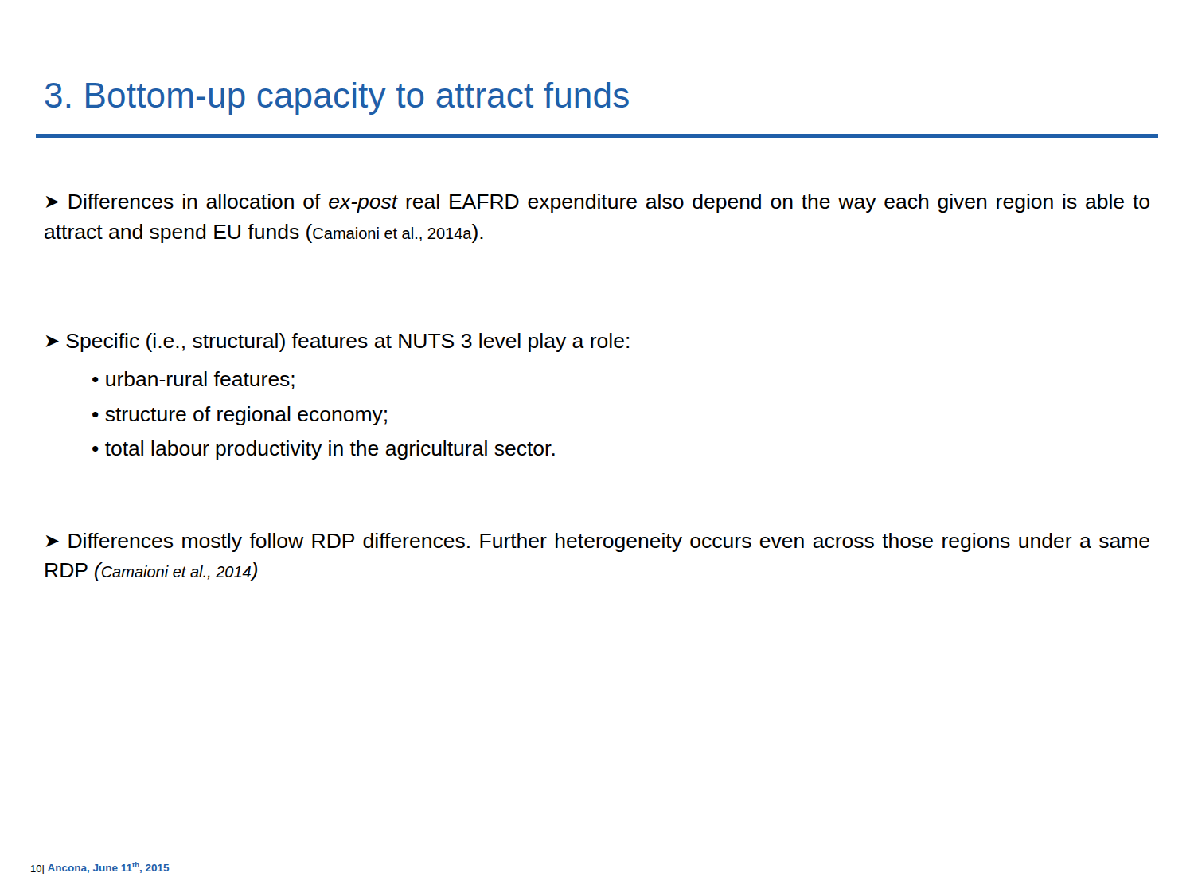3. Bottom-up capacity to attract funds
➤ Differences in allocation of ex-post real EAFRD expenditure also depend on the way each given region is able to attract and spend EU funds (Camaioni et al., 2014a).
➤ Specific (i.e., structural) features at NUTS 3 level play a role:
• urban-rural features;
• structure of regional economy;
• total labour productivity in the agricultural sector.
➤ Differences mostly follow RDP differences. Further heterogeneity occurs even across those regions under a same RDP (Camaioni et al., 2014)
10| Ancona, June 11th, 2015